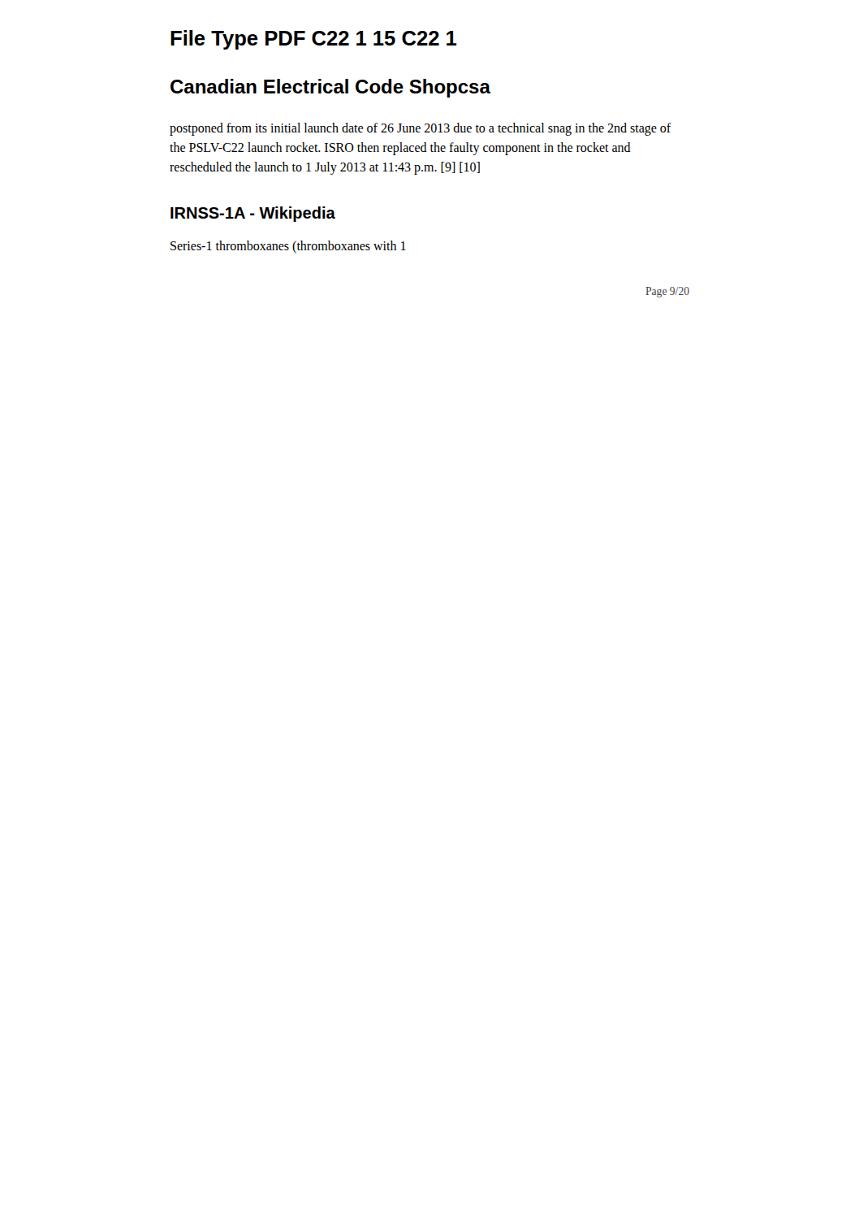File Type PDF C22 1 15 C22 1
Canadian Electrical Code Shopcsa
postponed from its initial launch date of 26 June 2013 due to a technical snag in the 2nd stage of the PSLV-C22 launch rocket. ISRO then replaced the faulty component in the rocket and rescheduled the launch to 1 July 2013 at 11:43 p.m. [9] [10]
IRNSS-1A - Wikipedia
Series-1 thromboxanes (thromboxanes with 1
Page 9/20